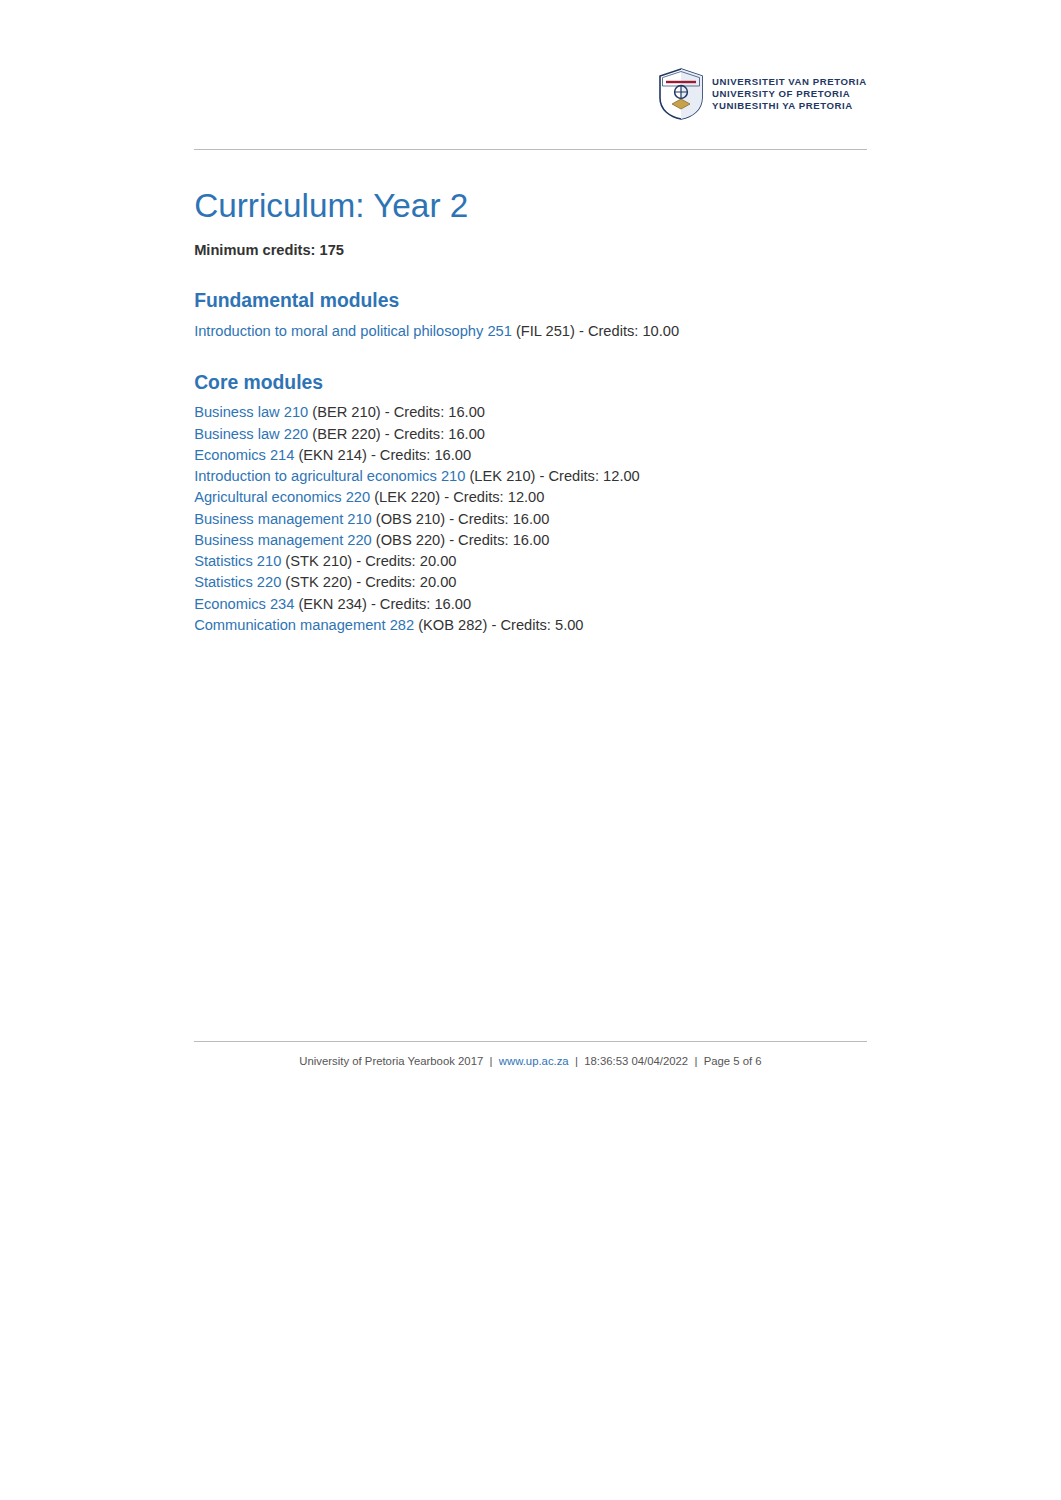Universiteit van Pretoria University of Pretoria Yunibesithi ya Pretoria
Curriculum: Year 2
Minimum credits: 175
Fundamental modules
Introduction to moral and political philosophy 251 (FIL 251) - Credits: 10.00
Core modules
Business law 210 (BER 210) - Credits: 16.00
Business law 220 (BER 220) - Credits: 16.00
Economics 214 (EKN 214) - Credits: 16.00
Introduction to agricultural economics 210 (LEK 210) - Credits: 12.00
Agricultural economics 220 (LEK 220) - Credits: 12.00
Business management 210 (OBS 210) - Credits: 16.00
Business management 220 (OBS 220) - Credits: 16.00
Statistics 210 (STK 210) - Credits: 20.00
Statistics 220 (STK 220) - Credits: 20.00
Economics 234 (EKN 234) - Credits: 16.00
Communication management 282 (KOB 282) - Credits: 5.00
University of Pretoria Yearbook 2017 | www.up.ac.za | 18:36:53 04/04/2022 | Page 5 of 6